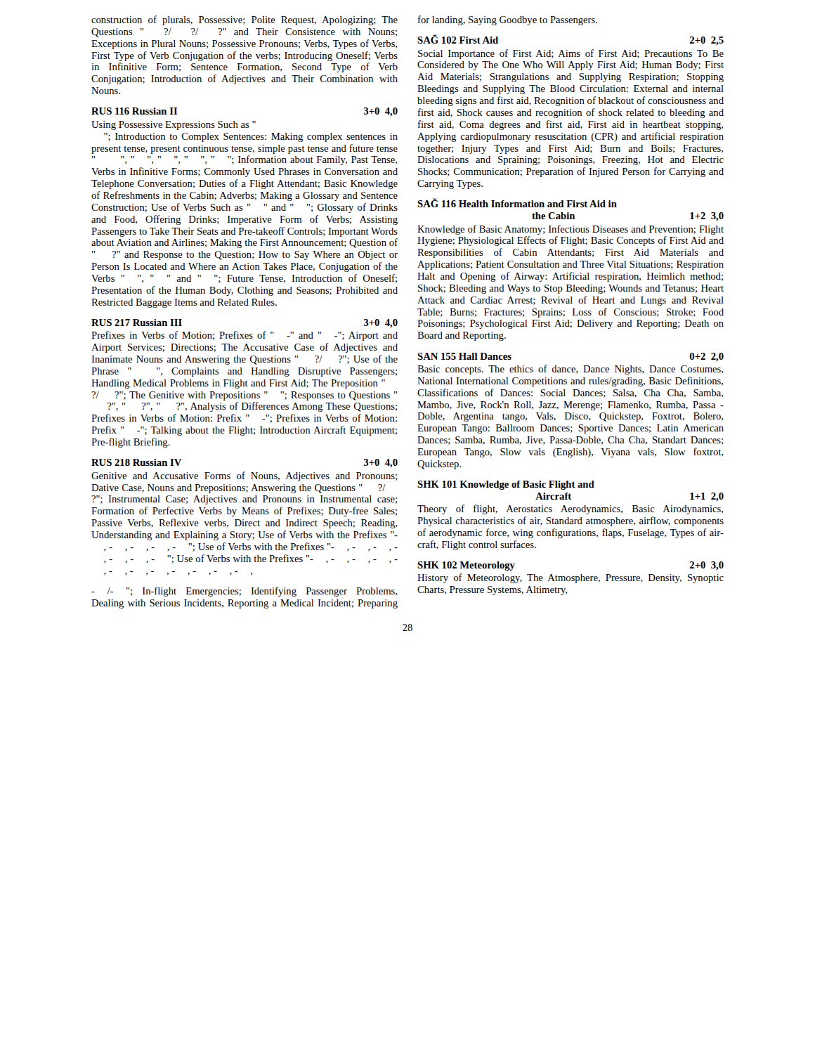construction of plurals, Possessive; Polite Request, Apologizing; The Questions " ?/ ?/ ?" and Their Consistence with Nouns; Exceptions in Plural Nouns; Possessive Pronouns; Verbs, Types of Verbs, First Type of Verb Conjugation of the verbs; Introducing Oneself; Verbs in Infinitive Form; Sentence Formation, Second Type of Verb Conjugation; Introduction of Adjectives and Their Combination with Nouns.
RUS 116 Russian II 3+0 4,0
Using Possessive Expressions Such as "
"; Introduction to Complex Sentences: Making complex sentences in present tense, present continuous tense, simple past tense and future tense " ", " ", " ", " ", " "; Information about Family, Past Tense, Verbs in Infinitive Forms; Commonly Used Phrases in Conversation and Telephone Conversation; Duties of a Flight Attendant; Basic Knowledge of Refreshments in the Cabin; Adverbs; Making a Glossary and Sentence Construction; Use of Verbs Such as " " and " "; Glossary of Drinks and Food, Offering Drinks; Imperative Form of Verbs; Assisting Passengers to Take Their Seats and Pre-takeoff Controls; Important Words about Aviation and Airlines; Making the First Announcement; Question of " ?" and Response to the Question; How to Say Where an Object or Person Is Located and Where an Action Takes Place, Conjugation of the Verbs " ", " " and " "; Future Tense, Introduction of Oneself; Presentation of the Human Body, Clothing and Seasons; Prohibited and Restricted Baggage Items and Related Rules.
RUS 217 Russian III 3+0 4,0
Prefixes in Verbs of Motion; Prefixes of " -" and " -"; Airport and Airport Services; Directions; The Accusative Case of Adjectives and Inanimate Nouns and Answering the Questions " ?/ ?"; Use of the Phrase " ", Complaints and Handling Disruptive Passengers; Handling Medical Problems in Flight and First Aid; The Preposition " ?/ ?"; The Genitive with Prepositions " "; Responses to Questions " ?", " ?", " ?", Analysis of Differences Among These Questions; Prefixes in Verbs of Motion: Prefix " -"; Prefixes in Verbs of Motion: Prefix " -"; Talking about the Flight; Introduction Aircraft Equipment; Pre-flight Briefing.
RUS 218 Russian IV 3+0 4,0
Genitive and Accusative Forms of Nouns, Adjectives and Pronouns; Dative Case, Nouns and Prepositions; Answering the Questions " ?/ ?"; Instrumental Case; Adjectives and Pronouns in Instrumental case; Formation of Perfective Verbs by Means of Prefixes; Duty-free Sales; Passive Verbs, Reflexive verbs, Direct and Indirect Speech; Reading, Understanding and Explaining a Story; Use of Verbs with the Prefixes "- , - , - , - , - "; Use of Verbs with the Prefixes "- , - , - , - , - , - , - "; Use of Verbs with the Prefixes "- , - , - , - , - , - , - , - , - , - , - , - ,
- /- "; In-flight Emergencies; Identifying Passenger Problems, Dealing with Serious Incidents, Reporting a Medical Incident; Preparing for landing, Saying Goodbye to Passengers.
SAĞ 102 First Aid 2+0 2,5
Social Importance of First Aid; Aims of First Aid; Precautions To Be Considered by The One Who Will Apply First Aid; Human Body; First Aid Materials; Strangulations and Supplying Respiration; Stopping Bleedings and Supplying The Blood Circulation: External and internal bleeding signs and first aid, Recognition of blackout of consciousness and first aid, Shock causes and recognition of shock related to bleeding and first aid, Coma degrees and first aid, First aid in heartbeat stopping, Applying cardiopulmonary resuscitation (CPR) and artificial respiration together; Injury Types and First Aid; Burn and Boils; Fractures, Dislocations and Spraining; Poisonings, Freezing, Hot and Electric Shocks; Communication; Preparation of Injured Person for Carrying and Carrying Types.
SAĞ 116 Health Information and First Aid in
the Cabin1+2 3,0
Knowledge of Basic Anatomy; Infectious Diseases and Prevention; Flight Hygiene; Physiological Effects of Flight; Basic Concepts of First Aid and Responsibilities of Cabin Attendants; First Aid Materials and Applications; Patient Consultation and Three Vital Situations; Respiration Halt and Opening of Airway: Artificial respiration, Heimlich method; Shock; Bleeding and Ways to Stop Bleeding; Wounds and Tetanus; Heart Attack and Cardiac Arrest; Revival of Heart and Lungs and Revival Table; Burns; Fractures; Sprains; Loss of Conscious; Stroke; Food Poisonings; Psychological First Aid; Delivery and Reporting; Death on Board and Reporting.
SAN 155 Hall Dances 0+2 2,0
Basic concepts. The ethics of dance, Dance Nights, Dance Costumes, National International Competitions and rules/grading, Basic Definitions, Classifications of Dances: Social Dances; Salsa, Cha Cha, Samba, Mambo, Jive, Rock'n Roll, Jazz, Merenge; Flamenko, Rumba, Passa - Doble, Argentina tango, Vals, Disco, Quickstep, Foxtrot, Bolero, European Tango: Ballroom Dances; Sportive Dances; Latin American Dances; Samba, Rumba, Jive, Passa-Doble, Cha Cha, Standart Dances; European Tango, Slow vals (English), Viyana vals, Slow foxtrot, Quickstep.
SHK 101 Knowledge of Basic Flight and
Aircraft1+1 2,0
Theory of flight, Aerostatics Aerodynamics, Basic Airodynamics, Physical characteristics of air, Standard atmosphere, airflow, components of aerodynamic force, wing configurations, flaps, Fuselage, Types of aircraft, Flight control surfaces.
SHK 102 Meteorology 2+0 3,0
History of Meteorology, The Atmosphere, Pressure, Density, Synoptic Charts, Pressure Systems, Altimetry,
28